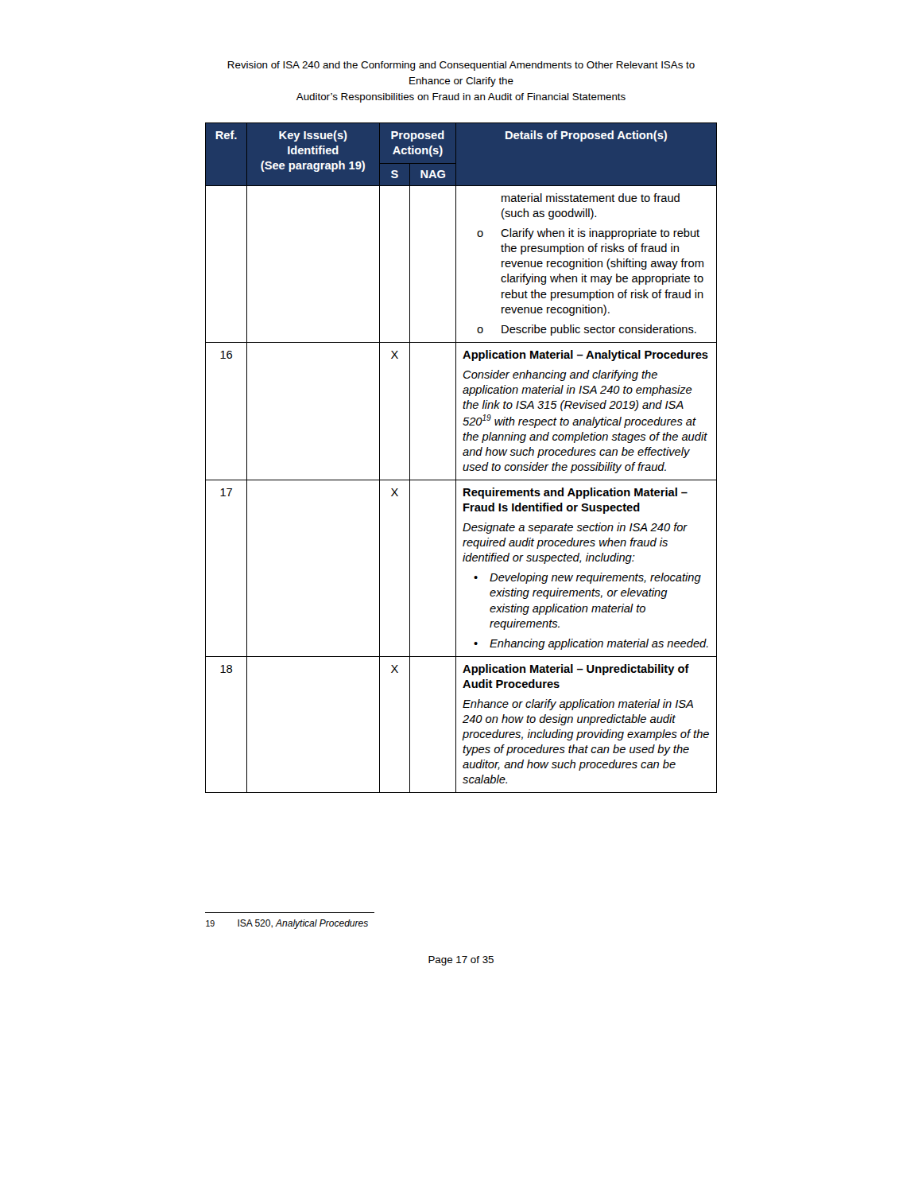Revision of ISA 240 and the Conforming and Consequential Amendments to Other Relevant ISAs to Enhance or Clarify the
Auditor’s Responsibilities on Fraud in an Audit of Financial Statements
| Ref. | Key Issue(s) Identified (See paragraph 19) | Proposed Action(s) | Details of Proposed Action(s) |
| --- | --- | --- | --- |
| S | NAG |
| | | | | material misstatement due to fraud (such as goodwill). o Clarify when it is inappropriate to rebut the presumption of risks of fraud in revenue recognition (shifting away from clarifying when it may be appropriate to rebut the presumption of risk of fraud in revenue recognition). o Describe public sector considerations. |
| 16 | | X | | Application Material – Analytical Procedures Consider enhancing and clarifying the application material in ISA 240 to emphasize the link to ISA 315 (Revised 2019) and ISA 520 19 with respect to analytical procedures at the planning and completion stages of the audit and how such procedures can be effectively used to consider the possibility of fraud. |
| 17 | | X | | Requirements and Application Material – Fraud Is Identified or Suspected Designate a separate section in ISA 240 for required audit procedures when fraud is identified or suspected, including: • Developing new requirements, relocating existing requirements, or elevating existing application material to requirements. • Enhancing application material as needed. |
| 18 | | X | | Application Material – Unpredictability of Audit Procedures Enhance or clarify application material in ISA 240 on how to design unpredictable audit procedures, including providing examples of the types of procedures that can be used by the auditor, and how such procedures can be scalable. |
19
ISA 520, Analytical Procedures
Page 17 of 35